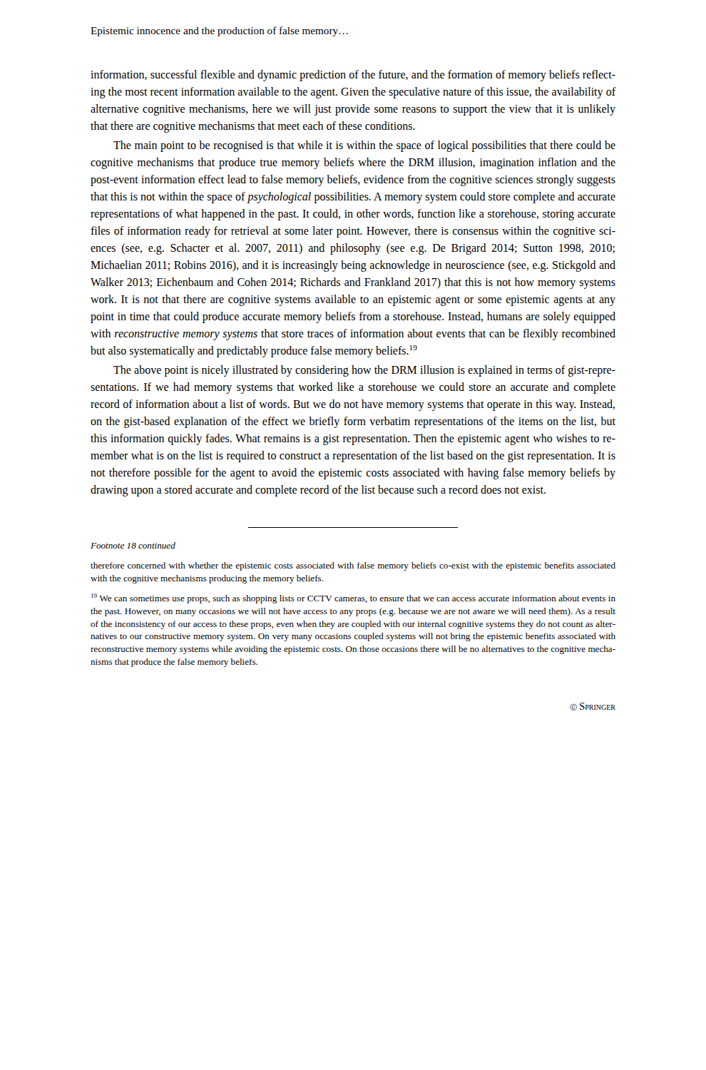Epistemic innocence and the production of false memory…
information, successful flexible and dynamic prediction of the future, and the formation of memory beliefs reflecting the most recent information available to the agent. Given the speculative nature of this issue, the availability of alternative cognitive mechanisms, here we will just provide some reasons to support the view that it is unlikely that there are cognitive mechanisms that meet each of these conditions.
The main point to be recognised is that while it is within the space of logical possibilities that there could be cognitive mechanisms that produce true memory beliefs where the DRM illusion, imagination inflation and the post-event information effect lead to false memory beliefs, evidence from the cognitive sciences strongly suggests that this is not within the space of psychological possibilities. A memory system could store complete and accurate representations of what happened in the past. It could, in other words, function like a storehouse, storing accurate files of information ready for retrieval at some later point. However, there is consensus within the cognitive sciences (see, e.g. Schacter et al. 2007, 2011) and philosophy (see e.g. De Brigard 2014; Sutton 1998, 2010; Michaelian 2011; Robins 2016), and it is increasingly being acknowledge in neuroscience (see, e.g. Stickgold and Walker 2013; Eichenbaum and Cohen 2014; Richards and Frankland 2017) that this is not how memory systems work. It is not that there are cognitive systems available to an epistemic agent or some epistemic agents at any point in time that could produce accurate memory beliefs from a storehouse. Instead, humans are solely equipped with reconstructive memory systems that store traces of information about events that can be flexibly recombined but also systematically and predictably produce false memory beliefs.19
The above point is nicely illustrated by considering how the DRM illusion is explained in terms of gist-representations. If we had memory systems that worked like a storehouse we could store an accurate and complete record of information about a list of words. But we do not have memory systems that operate in this way. Instead, on the gist-based explanation of the effect we briefly form verbatim representations of the items on the list, but this information quickly fades. What remains is a gist representation. Then the epistemic agent who wishes to remember what is on the list is required to construct a representation of the list based on the gist representation. It is not therefore possible for the agent to avoid the epistemic costs associated with having false memory beliefs by drawing upon a stored accurate and complete record of the list because such a record does not exist.
Footnote 18 continued
therefore concerned with whether the epistemic costs associated with false memory beliefs co-exist with the epistemic benefits associated with the cognitive mechanisms producing the memory beliefs.
19 We can sometimes use props, such as shopping lists or CCTV cameras, to ensure that we can access accurate information about events in the past. However, on many occasions we will not have access to any props (e.g. because we are not aware we will need them). As a result of the inconsistency of our access to these props, even when they are coupled with our internal cognitive systems they do not count as alternatives to our constructive memory system. On very many occasions coupled systems will not bring the epistemic benefits associated with reconstructive memory systems while avoiding the epistemic costs. On those occasions there will be no alternatives to the cognitive mechanisms that produce the false memory beliefs.
ⓒ Springer